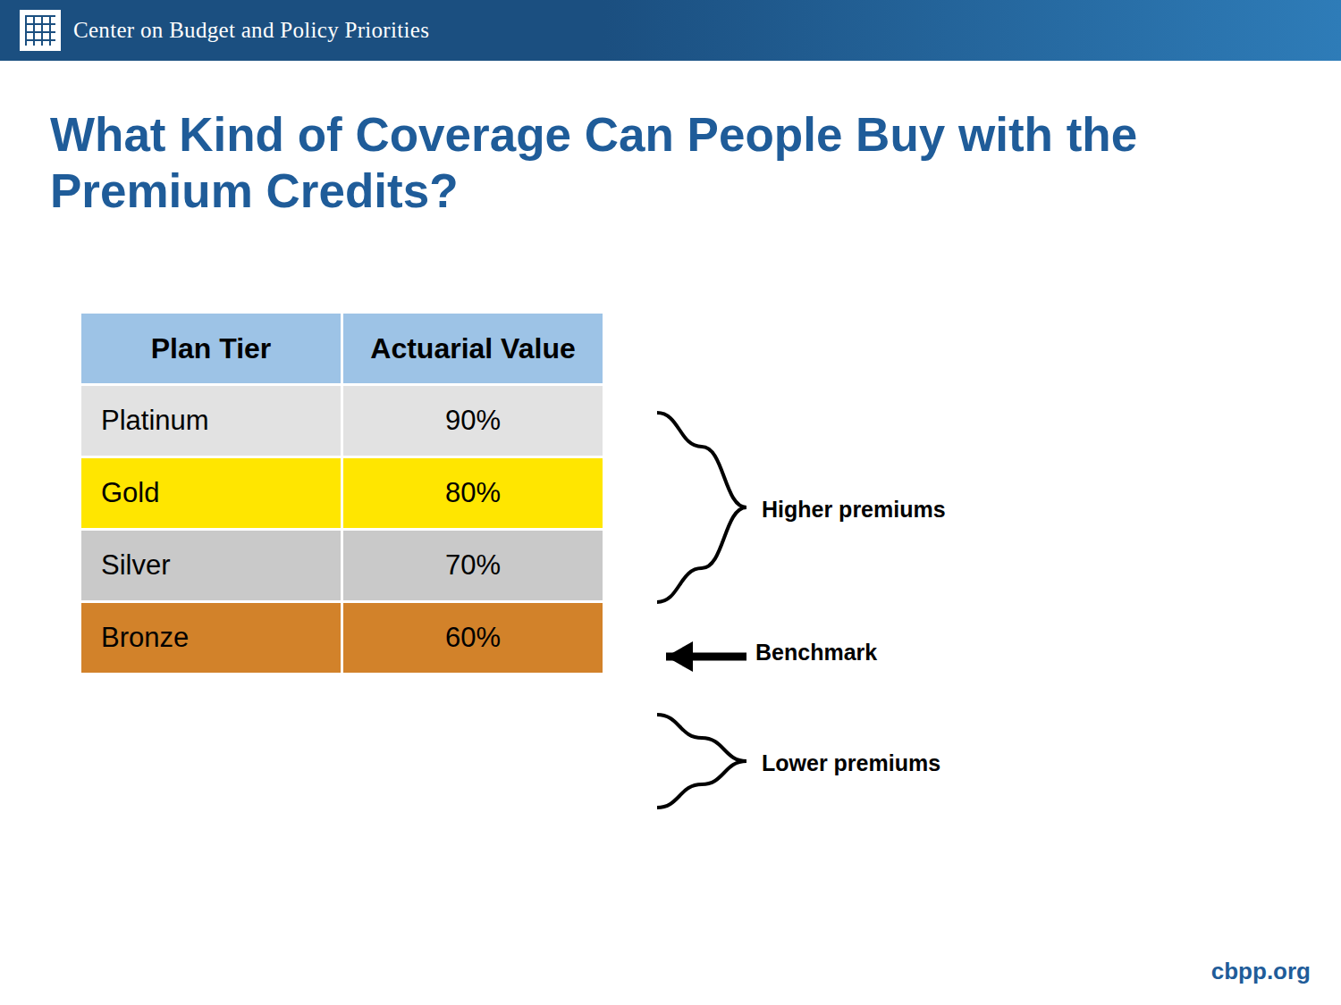Center on Budget and Policy Priorities
What Kind of Coverage Can People Buy with the Premium Credits?
| Plan Tier | Actuarial Value |
| --- | --- |
| Platinum | 90% |
| Gold | 80% |
| Silver | 70% |
| Bronze | 60% |
Higher premiums
Benchmark
Lower premiums
cbpp.org